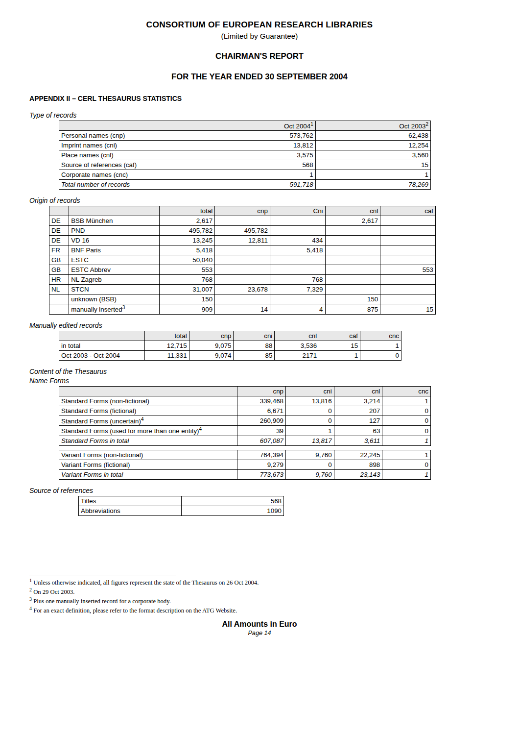CONSORTIUM OF EUROPEAN RESEARCH LIBRARIES
(Limited by Guarantee)
CHAIRMAN'S REPORT
FOR THE YEAR ENDED 30 SEPTEMBER 2004
APPENDIX II – CERL THESAURUS STATISTICS
Type of records
| | Oct 2004 1 | Oct 2003 2 |
| --- | --- | --- |
| Personal names (cnp) | 573,762 | 62,438 |
| Imprint names (cni) | 13,812 | 12,254 |
| Place names (cnl) | 3,575 | 3,560 |
| Source of references (caf) | 568 | 15 |
| Corporate names (cnc) | 1 | 1 |
| Total number of records | 591,718 | 78,269 |
Origin of records
| | | total | cnp | Cni | cnl | caf |
| --- | --- | --- | --- | --- | --- | --- |
| DE | BSB München | 2,617 | | | 2,617 | |
| DE | PND | 495,782 | 495,782 | | | |
| DE | VD 16 | 13,245 | 12,811 | 434 | | |
| FR | BNF Paris | 5,418 | | 5,418 | | |
| GB | ESTC | 50,040 | | | | |
| GB | ESTC Abbrev | 553 | | | | 553 |
| HR | NL Zagreb | 768 | | 768 | | |
| NL | STCN | 31,007 | 23,678 | 7,329 | | |
| | unknown (BSB) | 150 | | | 150 | |
| | manually inserted 3 | 909 | 14 | 4 | 875 | 15 |
Manually edited records
| | total | cnp | cni | cnl | caf | cnc |
| --- | --- | --- | --- | --- | --- | --- |
| in total | 12,715 | 9,075 | 88 | 3,536 | 15 | 1 |
| Oct 2003 - Oct 2004 | 11,331 | 9,074 | 85 | 2171 | 1 | 0 |
Content of the Thesaurus
Name Forms
| | cnp | cni | cnl | cnc |
| --- | --- | --- | --- | --- |
| Standard Forms (non-fictional) | 339,468 | 13,816 | 3,214 | 1 |
| Standard Forms (fictional) | 6,671 | 0 | 207 | 0 |
| Standard Forms (uncertain) 4 | 260,909 | 0 | 127 | 0 |
| Standard Forms (used for more than one entity) 4 | 39 | 1 | 63 | 0 |
| Standard Forms in total | 607,087 | 13,817 | 3,611 | 1 |
| Variant Forms (non-fictional) | 764,394 | 9,760 | 22,245 | 1 |
| Variant Forms (fictional) | 9,279 | 0 | 898 | 0 |
| Variant Forms in total | 773,673 | 9,760 | 23,143 | 1 |
Source of references
| Titles | 568 |
| Abbreviations | 1090 |
1 Unless otherwise indicated, all figures represent the state of the Thesaurus on 26 Oct 2004.
2 On 29 Oct 2003.
3 Plus one manually inserted record for a corporate body.
4 For an exact definition, please refer to the format description on the ATG Website.
All Amounts in Euro
Page 14